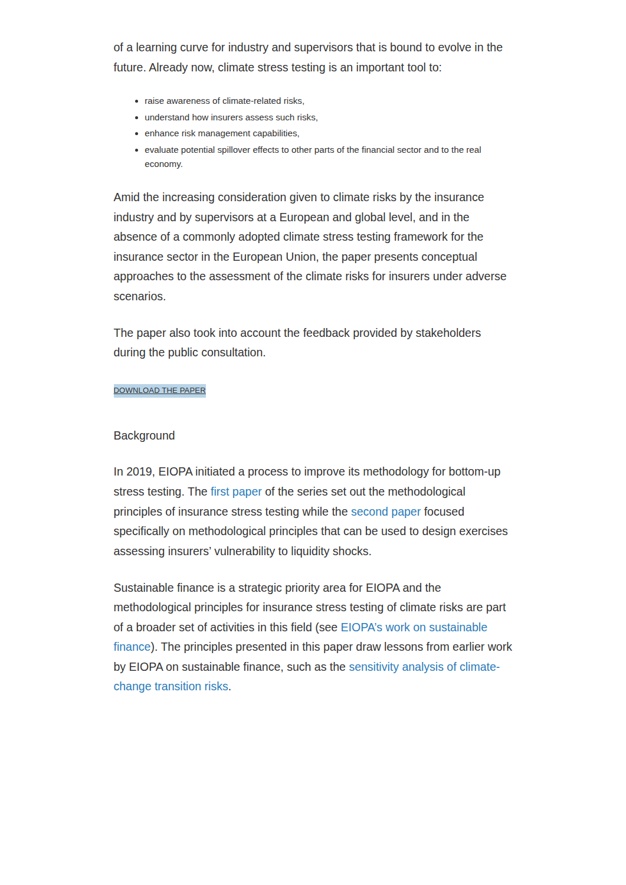of a learning curve for industry and supervisors that is bound to evolve in the future. Already now, climate stress testing is an important tool to:
raise awareness of climate-related risks,
understand how insurers assess such risks,
enhance risk management capabilities,
evaluate potential spillover effects to other parts of the financial sector and to the real economy.
Amid the increasing consideration given to climate risks by the insurance industry and by supervisors at a European and global level, and in the absence of a commonly adopted climate stress testing framework for the insurance sector in the European Union, the paper presents conceptual approaches to the assessment of the climate risks for insurers under adverse scenarios.
The paper also took into account the feedback provided by stakeholders during the public consultation.
Download the paper
Background
In 2019, EIOPA initiated a process to improve its methodology for bottom-up stress testing. The first paper of the series set out the methodological principles of insurance stress testing while the second paper focused specifically on methodological principles that can be used to design exercises assessing insurers’ vulnerability to liquidity shocks.
Sustainable finance is a strategic priority area for EIOPA and the methodological principles for insurance stress testing of climate risks are part of a broader set of activities in this field (see EIOPA’s work on sustainable finance). The principles presented in this paper draw lessons from earlier work by EIOPA on sustainable finance, such as the sensitivity analysis of climate-change transition risks.